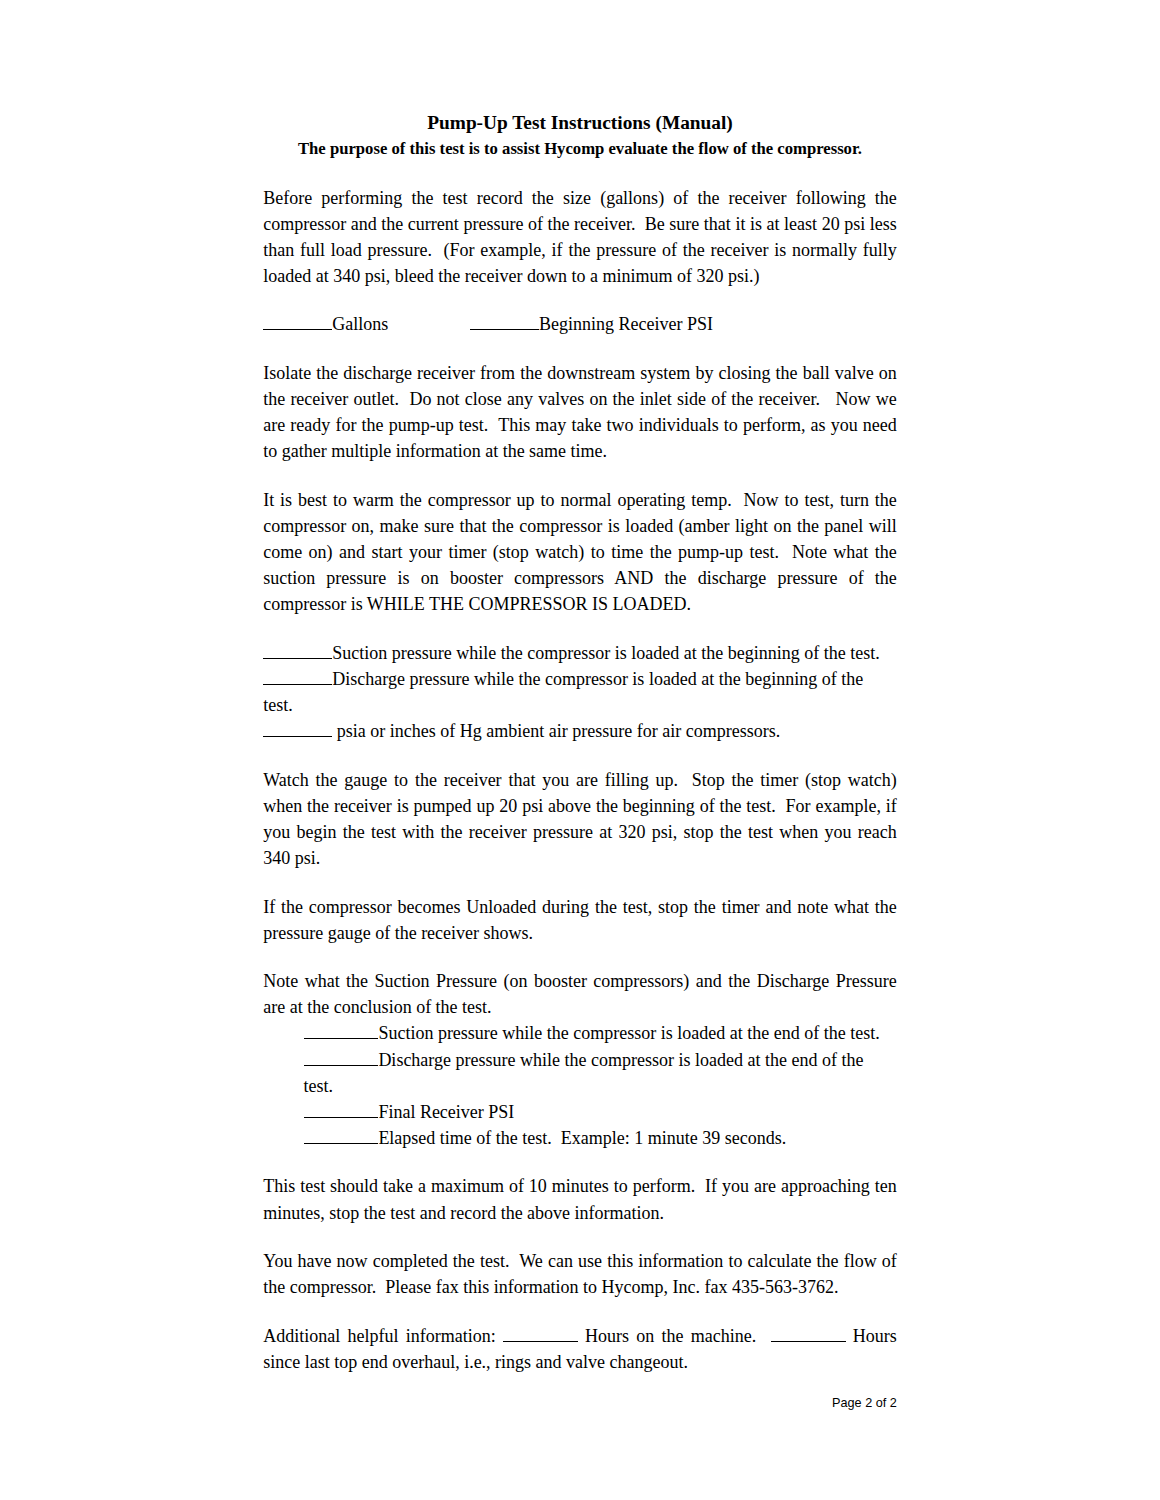Pump-Up Test Instructions (Manual)
The purpose of this test is to assist Hycomp evaluate the flow of the compressor.
Before performing the test record the size (gallons) of the receiver following the compressor and the current pressure of the receiver. Be sure that it is at least 20 psi less than full load pressure. (For example, if the pressure of the receiver is normally fully loaded at 340 psi, bleed the receiver down to a minimum of 320 psi.)
Gallons Beginning Receiver PSI
Isolate the discharge receiver from the downstream system by closing the ball valve on the receiver outlet. Do not close any valves on the inlet side of the receiver. Now we are ready for the pump-up test. This may take two individuals to perform, as you need to gather multiple information at the same time.
It is best to warm the compressor up to normal operating temp. Now to test, turn the compressor on, make sure that the compressor is loaded (amber light on the panel will come on) and start your timer (stop watch) to time the pump-up test. Note what the suction pressure is on booster compressors AND the discharge pressure of the compressor is WHILE THE COMPRESSOR IS LOADED.
Suction pressure while the compressor is loaded at the beginning of the test.
Discharge pressure while the compressor is loaded at the beginning of the test.
psia or inches of Hg ambient air pressure for air compressors.
Watch the gauge to the receiver that you are filling up. Stop the timer (stop watch) when the receiver is pumped up 20 psi above the beginning of the test. For example, if you begin the test with the receiver pressure at 320 psi, stop the test when you reach 340 psi.
If the compressor becomes Unloaded during the test, stop the timer and note what the pressure gauge of the receiver shows.
Note what the Suction Pressure (on booster compressors) and the Discharge Pressure are at the conclusion of the test.
Suction pressure while the compressor is loaded at the end of the test.
Discharge pressure while the compressor is loaded at the end of the test.
Final Receiver PSI
Elapsed time of the test. Example: 1 minute 39 seconds.
This test should take a maximum of 10 minutes to perform. If you are approaching ten minutes, stop the test and record the above information.
You have now completed the test. We can use this information to calculate the flow of the compressor. Please fax this information to Hycomp, Inc. fax 435-563-3762.
Additional helpful information: Hours on the machine. Hours since last top end overhaul, i.e., rings and valve changeout.
Page 2 of 2